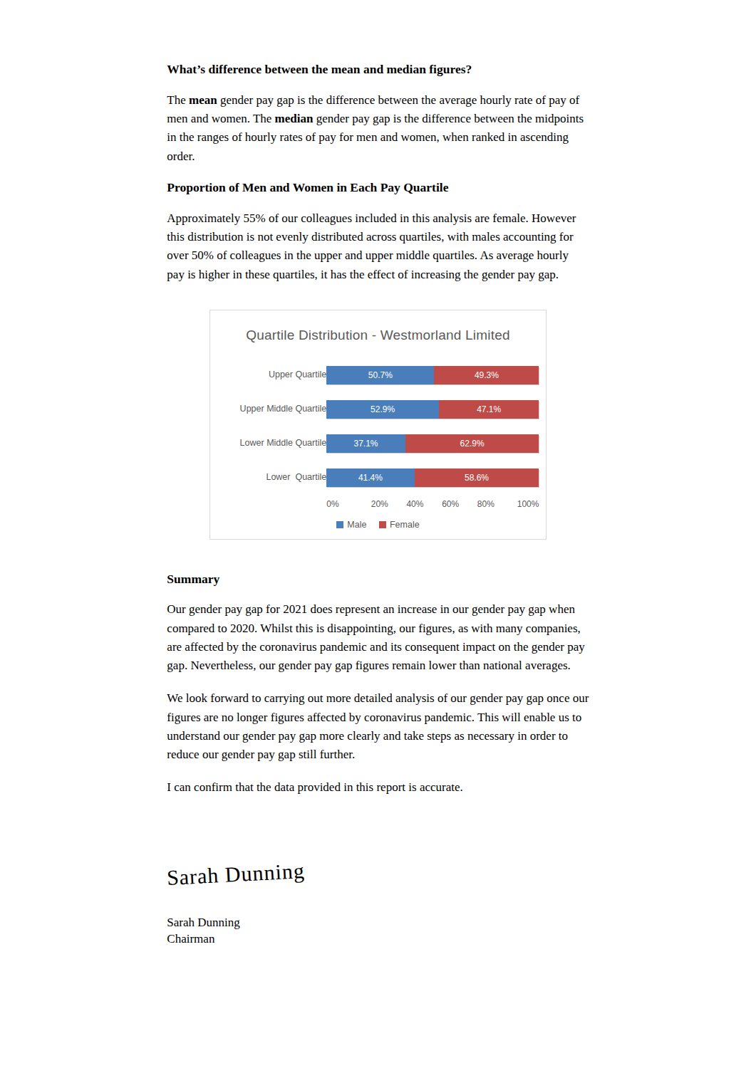What’s difference between the mean and median figures?
The mean gender pay gap is the difference between the average hourly rate of pay of men and women. The median gender pay gap is the difference between the midpoints in the ranges of hourly rates of pay for men and women, when ranked in ascending order.
Proportion of Men and Women in Each Pay Quartile
Approximately 55% of our colleagues included in this analysis are female. However this distribution is not evenly distributed across quartiles, with males accounting for over 50% of colleagues in the upper and upper middle quartiles. As average hourly pay is higher in these quartiles, it has the effect of increasing the gender pay gap.
Quartile Distribution - Westmorland Limited
| Upper Quartile | 50.7% 49.3% |
| Upper Middle Quartile | 52.9% 47.1% |
| Lower Middle Quartile | 37.1% 62.9% |
| Lower Quartile | 41.4% 58.6% |
| | 0% 20% 40% 60% 80% 100% |
Male Female
Summary
Our gender pay gap for 2021 does represent an increase in our gender pay gap when compared to 2020. Whilst this is disappointing, our figures, as with many companies, are affected by the coronavirus pandemic and its consequent impact on the gender pay gap. Nevertheless, our gender pay gap figures remain lower than national averages.
We look forward to carrying out more detailed analysis of our gender pay gap once our figures are no longer figures affected by coronavirus pandemic. This will enable us to understand our gender pay gap more clearly and take steps as necessary in order to reduce our gender pay gap still further.
I can confirm that the data provided in this report is accurate.
Sarah Dunning
Sarah Dunning
Chairman